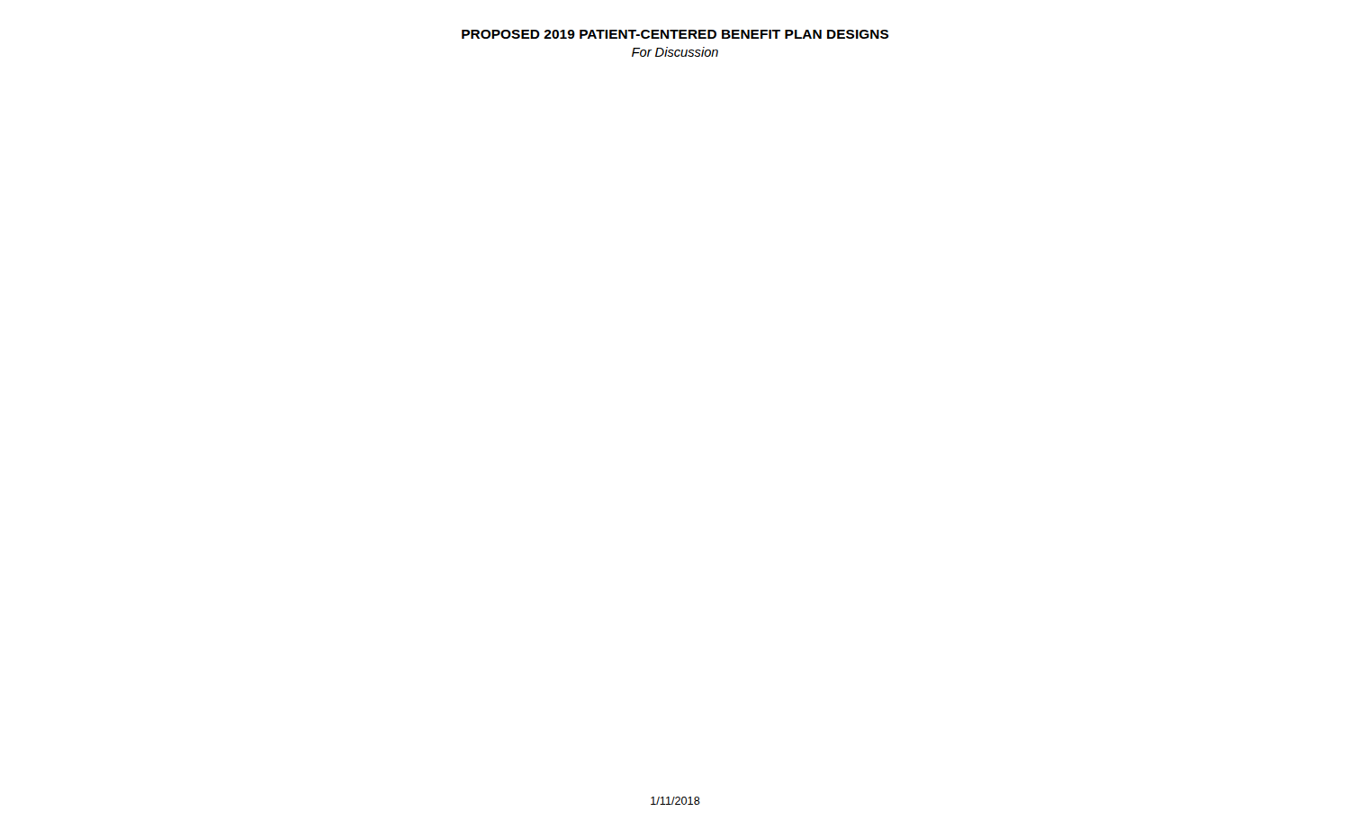PROPOSED 2019 PATIENT-CENTERED BENEFIT PLAN DESIGNS
For Discussion
1/11/2018